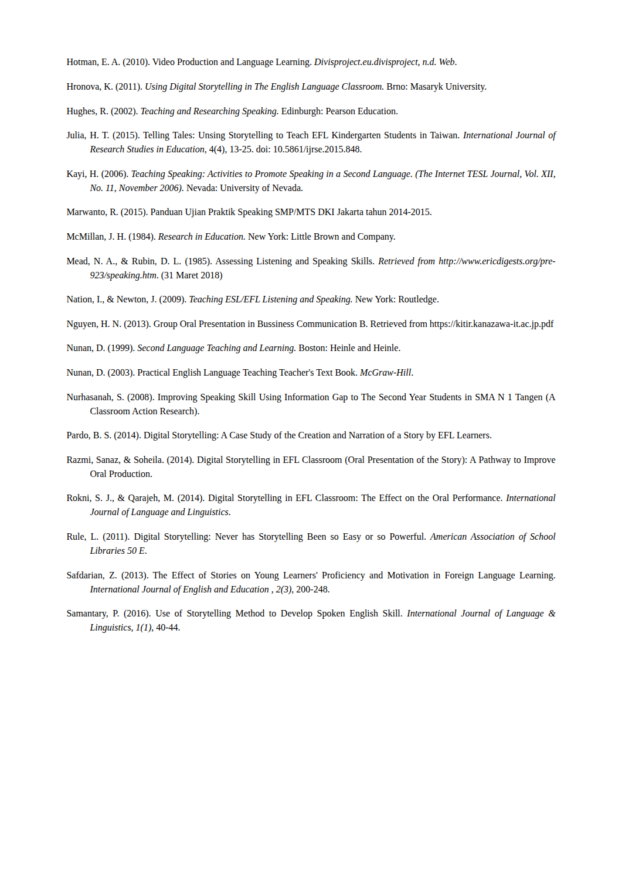Hotman, E. A. (2010). Video Production and Language Learning. Divisproject.eu.divisproject, n.d. Web.
Hronova, K. (2011). Using Digital Storytelling in The English Language Classroom. Brno: Masaryk University.
Hughes, R. (2002). Teaching and Researching Speaking. Edinburgh: Pearson Education.
Julia, H. T. (2015). Telling Tales: Unsing Storytelling to Teach EFL Kindergarten Students in Taiwan. International Journal of Research Studies in Education, 4(4), 13-25. doi: 10.5861/ijrse.2015.848.
Kayi, H. (2006). Teaching Speaking: Activities to Promote Speaking in a Second Language. (The Internet TESL Journal, Vol. XII, No. 11, November 2006). Nevada: University of Nevada.
Marwanto, R. (2015). Panduan Ujian Praktik Speaking SMP/MTS DKI Jakarta tahun 2014-2015.
McMillan, J. H. (1984). Research in Education. New York: Little Brown and Company.
Mead, N. A., & Rubin, D. L. (1985). Assessing Listening and Speaking Skills. Retrieved from http://www.ericdigests.org/pre-923/speaking.htm. (31 Maret 2018)
Nation, I., & Newton, J. (2009). Teaching ESL/EFL Listening and Speaking. New York: Routledge.
Nguyen, H. N. (2013). Group Oral Presentation in Bussiness Communication B. Retrieved from https://kitir.kanazawa-it.ac.jp.pdf
Nunan, D. (1999). Second Language Teaching and Learning. Boston: Heinle and Heinle.
Nunan, D. (2003). Practical English Language Teaching Teacher's Text Book. McGraw-Hill.
Nurhasanah, S. (2008). Improving Speaking Skill Using Information Gap to The Second Year Students in SMA N 1 Tangen (A Classroom Action Research).
Pardo, B. S. (2014). Digital Storytelling: A Case Study of the Creation and Narration of a Story by EFL Learners.
Razmi, Sanaz, & Soheila. (2014). Digital Storytelling in EFL Classroom (Oral Presentation of the Story): A Pathway to Improve Oral Production.
Rokni, S. J., & Qarajeh, M. (2014). Digital Storytelling in EFL Classroom: The Effect on the Oral Performance. International Journal of Language and Linguistics.
Rule, L. (2011). Digital Storytelling: Never has Storytelling Been so Easy or so Powerful. American Association of School Libraries 50 E.
Safdarian, Z. (2013). The Effect of Stories on Young Learners' Proficiency and Motivation in Foreign Language Learning. International Journal of English and Education , 2(3), 200-248.
Samantary, P. (2016). Use of Storytelling Method to Develop Spoken English Skill. International Journal of Language & Linguistics, 1(1), 40-44.